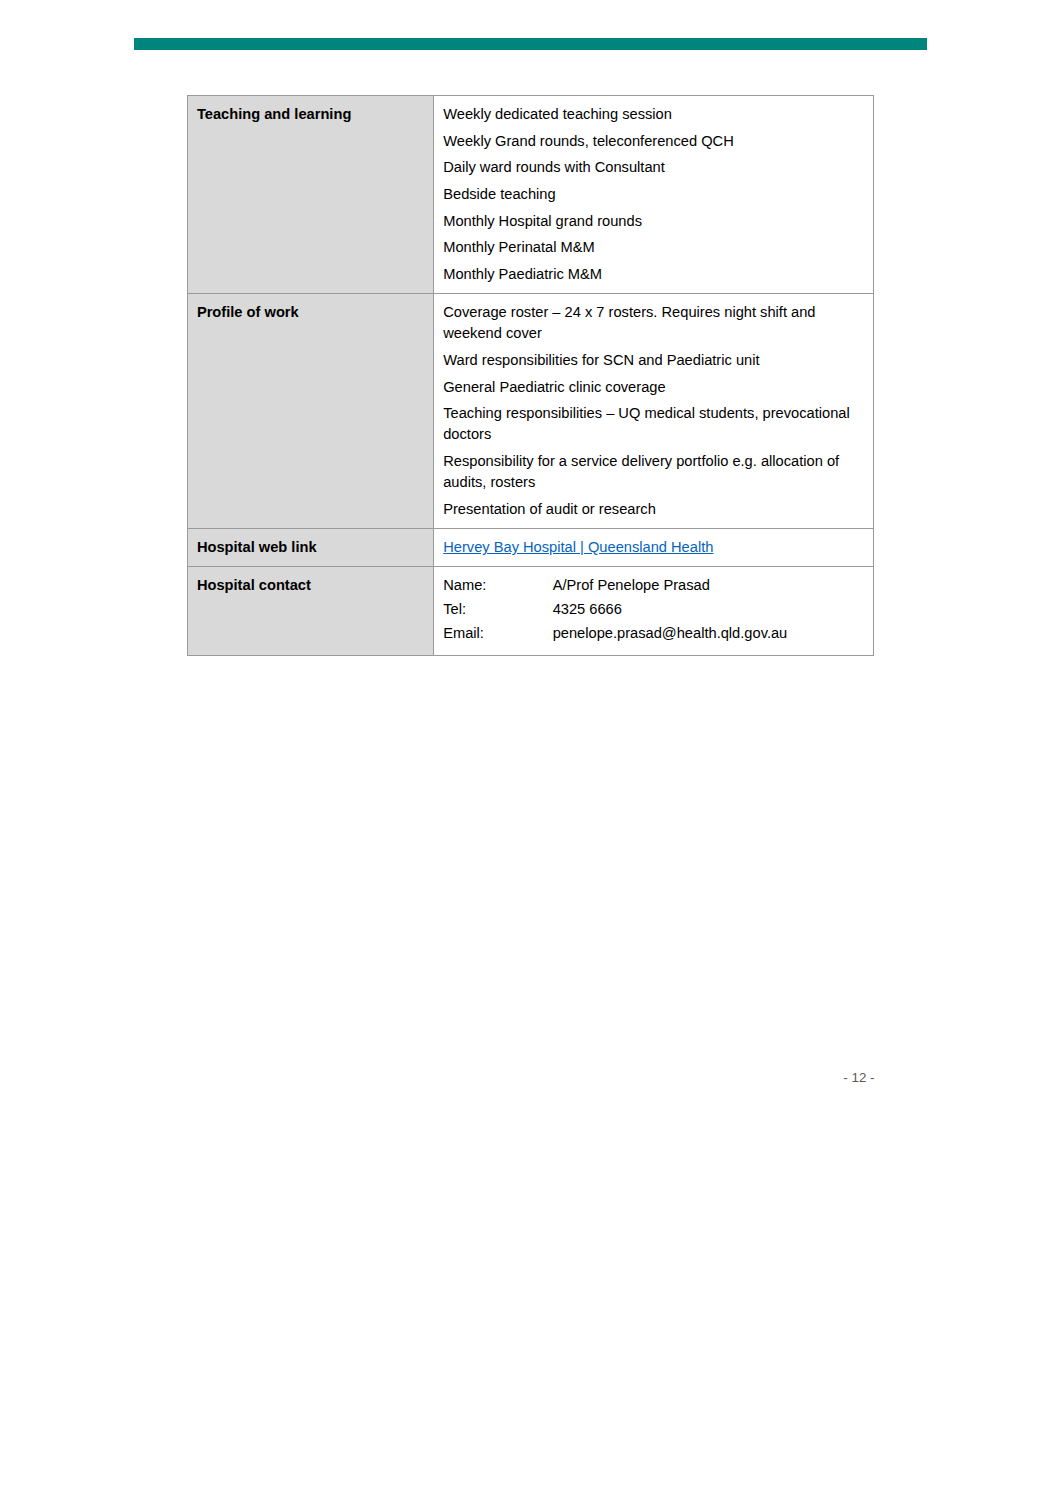| Teaching and learning | Weekly dedicated teaching session Weekly Grand rounds, teleconferenced QCH Daily ward rounds with Consultant Bedside teaching Monthly Hospital grand rounds Monthly Perinatal M&M Monthly Paediatric M&M |
| Profile of work | Coverage roster – 24 x 7 rosters. Requires night shift and weekend cover Ward responsibilities for SCN and Paediatric unit General Paediatric clinic coverage Teaching responsibilities – UQ medical students, prevocational doctors Responsibility for a service delivery portfolio e.g. allocation of audits, rosters Presentation of audit or research |
| Hospital web link | Hervey Bay Hospital / Queensland Health |
| Hospital contact | / Name: / A/Prof Penelope Prasad / / Tel: / 4325 6666 / / Email: / penelope.prasad@health.qld.gov.au / |
- 12 -